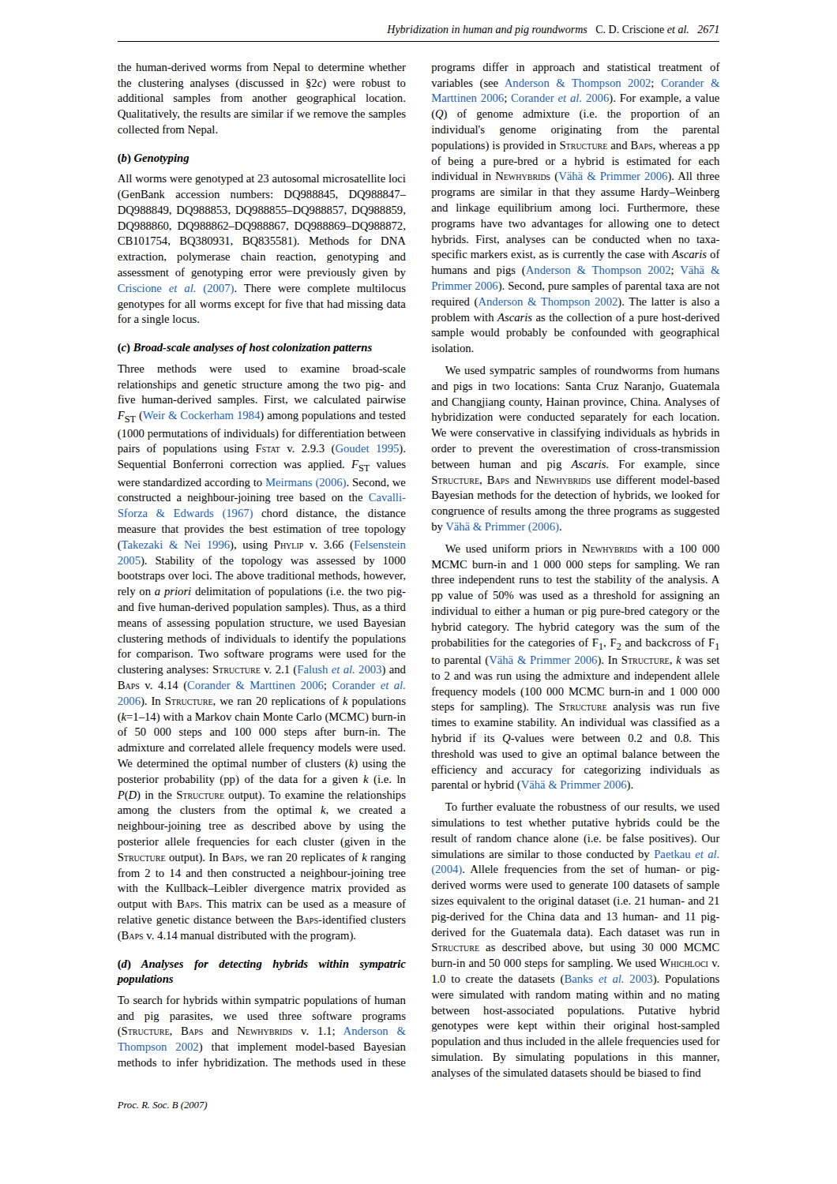Hybridization in human and pig roundworms C. D. Criscione et al. 2671
the human-derived worms from Nepal to determine whether the clustering analyses (discussed in §2c) were robust to additional samples from another geographical location. Qualitatively, the results are similar if we remove the samples collected from Nepal.
(b) Genotyping
All worms were genotyped at 23 autosomal microsatellite loci (GenBank accession numbers: DQ988845, DQ988847–DQ988849, DQ988853, DQ988855–DQ988857, DQ988859, DQ988860, DQ988862–DQ988867, DQ988869–DQ988872, CB101754, BQ380931, BQ835581). Methods for DNA extraction, polymerase chain reaction, genotyping and assessment of genotyping error were previously given by Criscione et al. (2007). There were complete multilocus genotypes for all worms except for five that had missing data for a single locus.
(c) Broad-scale analyses of host colonization patterns
Three methods were used to examine broad-scale relationships and genetic structure among the two pig- and five human-derived samples. First, we calculated pairwise FST (Weir & Cockerham 1984) among populations and tested (1000 permutations of individuals) for differentiation between pairs of populations using Fstat v. 2.9.3 (Goudet 1995). Sequential Bonferroni correction was applied. FST values were standardized according to Meirmans (2006). Second, we constructed a neighbour-joining tree based on the Cavalli-Sforza & Edwards (1967) chord distance, the distance measure that provides the best estimation of tree topology (Takezaki & Nei 1996), using Phylip v. 3.66 (Felsenstein 2005). Stability of the topology was assessed by 1000 bootstraps over loci. The above traditional methods, however, rely on a priori delimitation of populations (i.e. the two pig- and five human-derived population samples). Thus, as a third means of assessing population structure, we used Bayesian clustering methods of individuals to identify the populations for comparison. Two software programs were used for the clustering analyses: Structure v. 2.1 (Falush et al. 2003) and Baps v. 4.14 (Corander & Marttinen 2006; Corander et al. 2006). In Structure, we ran 20 replications of k populations (k=1–14) with a Markov chain Monte Carlo (MCMC) burn-in of 50 000 steps and 100 000 steps after burn-in. The admixture and correlated allele frequency models were used. We determined the optimal number of clusters (k) using the posterior probability (pp) of the data for a given k (i.e. ln P(D) in the Structure output). To examine the relationships among the clusters from the optimal k, we created a neighbour-joining tree as described above by using the posterior allele frequencies for each cluster (given in the Structure output). In Baps, we ran 20 replicates of k ranging from 2 to 14 and then constructed a neighbour-joining tree with the Kullback–Leibler divergence matrix provided as output with Baps. This matrix can be used as a measure of relative genetic distance between the Baps-identified clusters (Baps v. 4.14 manual distributed with the program).
(d) Analyses for detecting hybrids within sympatric populations
To search for hybrids within sympatric populations of human and pig parasites, we used three software programs (Structure, Baps and Newhybrids v. 1.1; Anderson & Thompson 2002) that implement model-based Bayesian methods to infer hybridization. The methods used in these programs differ in approach and statistical treatment of variables (see Anderson & Thompson 2002; Corander & Marttinen 2006; Corander et al. 2006). For example, a value (Q) of genome admixture (i.e. the proportion of an individual's genome originating from the parental populations) is provided in Structure and Baps, whereas a pp of being a pure-bred or a hybrid is estimated for each individual in Newhybrids (Vähä & Primmer 2006). All three programs are similar in that they assume Hardy–Weinberg and linkage equilibrium among loci. Furthermore, these programs have two advantages for allowing one to detect hybrids. First, analyses can be conducted when no taxa-specific markers exist, as is currently the case with Ascaris of humans and pigs (Anderson & Thompson 2002; Vähä & Primmer 2006). Second, pure samples of parental taxa are not required (Anderson & Thompson 2002). The latter is also a problem with Ascaris as the collection of a pure host-derived sample would probably be confounded with geographical isolation.
We used sympatric samples of roundworms from humans and pigs in two locations: Santa Cruz Naranjo, Guatemala and Changjiang county, Hainan province, China. Analyses of hybridization were conducted separately for each location. We were conservative in classifying individuals as hybrids in order to prevent the overestimation of cross-transmission between human and pig Ascaris. For example, since Structure, Baps and Newhybrids use different model-based Bayesian methods for the detection of hybrids, we looked for congruence of results among the three programs as suggested by Vähä & Primmer (2006).
We used uniform priors in Newhybrids with a 100 000 MCMC burn-in and 1 000 000 steps for sampling. We ran three independent runs to test the stability of the analysis. A pp value of 50% was used as a threshold for assigning an individual to either a human or pig pure-bred category or the hybrid category. The hybrid category was the sum of the probabilities for the categories of F1, F2 and backcross of F1 to parental (Vähä & Primmer 2006). In Structure, k was set to 2 and was run using the admixture and independent allele frequency models (100 000 MCMC burn-in and 1 000 000 steps for sampling). The Structure analysis was run five times to examine stability. An individual was classified as a hybrid if its Q-values were between 0.2 and 0.8. This threshold was used to give an optimal balance between the efficiency and accuracy for categorizing individuals as parental or hybrid (Vähä & Primmer 2006).
To further evaluate the robustness of our results, we used simulations to test whether putative hybrids could be the result of random chance alone (i.e. be false positives). Our simulations are similar to those conducted by Paetkau et al. (2004). Allele frequencies from the set of human- or pig-derived worms were used to generate 100 datasets of sample sizes equivalent to the original dataset (i.e. 21 human- and 21 pig-derived for the China data and 13 human- and 11 pig-derived for the Guatemala data). Each dataset was run in Structure as described above, but using 30 000 MCMC burn-in and 50 000 steps for sampling. We used Whichloci v. 1.0 to create the datasets (Banks et al. 2003). Populations were simulated with random mating within and no mating between host-associated populations. Putative hybrid genotypes were kept within their original host-sampled population and thus included in the allele frequencies used for simulation. By simulating populations in this manner, analyses of the simulated datasets should be biased to find
Proc. R. Soc. B (2007)